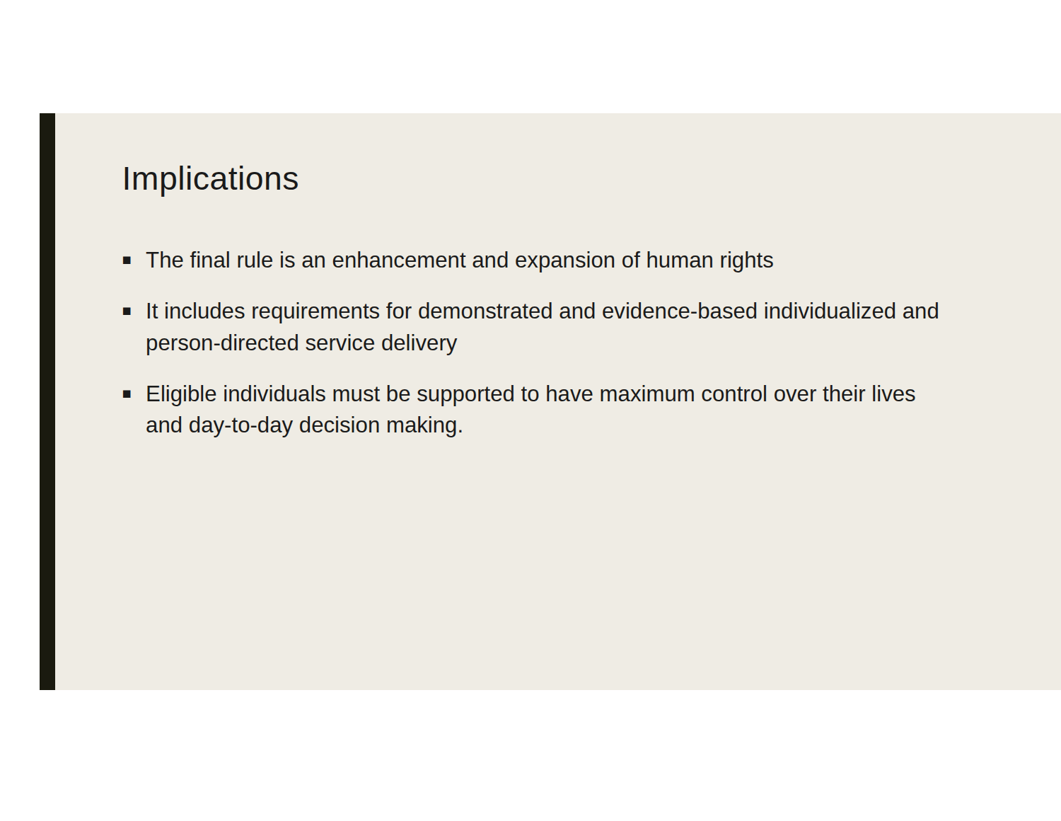Implications
The final rule is an enhancement and expansion of human rights
It includes requirements for demonstrated and evidence-based individualized and person-directed service delivery
Eligible individuals must be supported to have maximum control over their lives and day-to-day decision making.